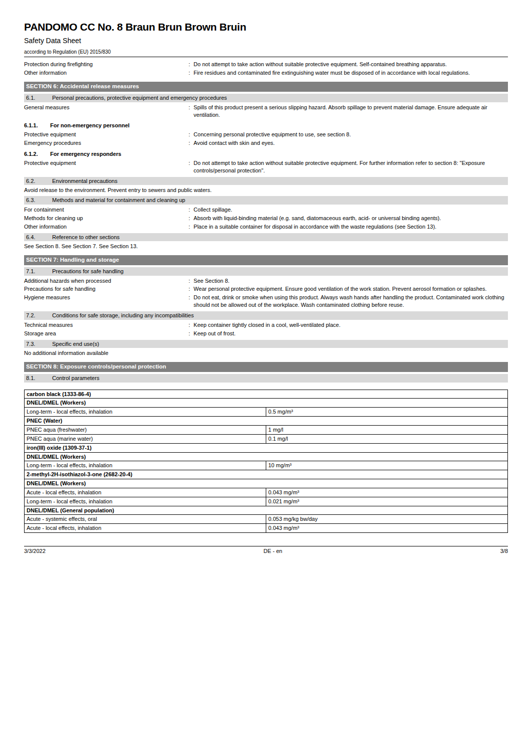PANDOMO CC No. 8 Braun Brun Brown Bruin
Safety Data Sheet
according to Regulation (EU) 2015/830
| Protection during firefighting | : | Do not attempt to take action without suitable protective equipment. Self-contained breathing apparatus. |
| Other information | : | Fire residues and contaminated fire extinguishing water must be disposed of in accordance with local regulations. |
SECTION 6: Accidental release measures
6.1. Personal precautions, protective equipment and emergency procedures
| General measures | : | Spills of this product present a serious slipping hazard. Absorb spillage to prevent material damage. Ensure adequate air ventilation. |
6.1.1. For non-emergency personnel
| Protective equipment | : | Concerning personal protective equipment to use, see section 8. |
| Emergency procedures | : | Avoid contact with skin and eyes. |
6.1.2. For emergency responders
| Protective equipment | : | Do not attempt to take action without suitable protective equipment. For further information refer to section 8: "Exposure controls/personal protection". |
6.2. Environmental precautions
Avoid release to the environment. Prevent entry to sewers and public waters.
6.3. Methods and material for containment and cleaning up
| For containment | : | Collect spillage. |
| Methods for cleaning up | : | Absorb with liquid-binding material (e.g. sand, diatomaceous earth, acid- or universal binding agents). |
| Other information | : | Place in a suitable container for disposal in accordance with the waste regulations (see Section 13). |
6.4. Reference to other sections
See Section 8. See Section 7. See Section 13.
SECTION 7: Handling and storage
7.1. Precautions for safe handling
| Additional hazards when processed | : | See Section 8. |
| Precautions for safe handling | : | Wear personal protective equipment. Ensure good ventilation of the work station. Prevent aerosol formation or splashes. |
| Hygiene measures | : | Do not eat, drink or smoke when using this product. Always wash hands after handling the product. Contaminated work clothing should not be allowed out of the workplace. Wash contaminated clothing before reuse. |
7.2. Conditions for safe storage, including any incompatibilities
| Technical measures | : | Keep container tightly closed in a cool, well-ventilated place. |
| Storage area | : | Keep out of frost. |
7.3. Specific end use(s)
No additional information available
SECTION 8: Exposure controls/personal protection
8.1. Control parameters
| carbon black (1333-86-4) |
| DNEL/DMEL (Workers) |
| Long-term - local effects, inhalation | 0.5 mg/m³ |
| PNEC (Water) |
| PNEC aqua (freshwater) | 1 mg/l |
| PNEC aqua (marine water) | 0.1 mg/l |
| iron(III) oxide (1309-37-1) |
| DNEL/DMEL (Workers) |
| Long-term - local effects, inhalation | 10 mg/m³ |
| 2-methyl-2H-isothiazol-3-one (2682-20-4) |
| DNEL/DMEL (Workers) |
| Acute - local effects, inhalation | 0.043 mg/m³ |
| Long-term - local effects, inhalation | 0.021 mg/m³ |
| DNEL/DMEL (General population) |
| Acute - systemic effects, oral | 0.053 mg/kg bw/day |
| Acute - local effects, inhalation | 0.043 mg/m³ |
3/3/2022
DE - en
3/8